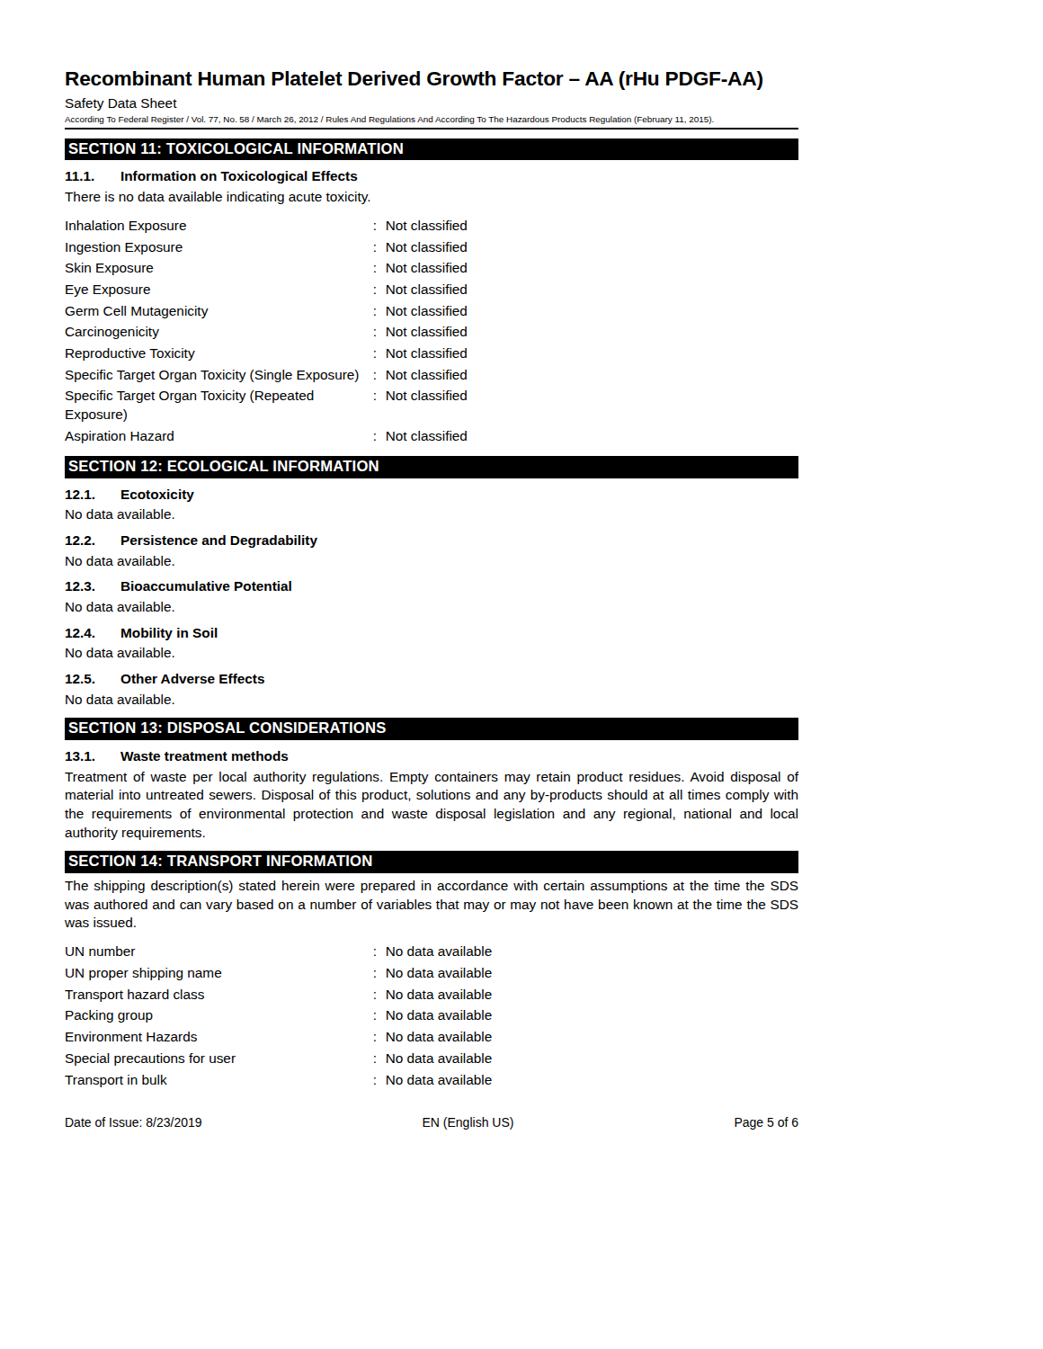Recombinant Human Platelet Derived Growth Factor – AA (rHu PDGF-AA)
Safety Data Sheet
According To Federal Register / Vol. 77, No. 58 / March 26, 2012 / Rules And Regulations And According To The Hazardous Products Regulation (February 11, 2015).
SECTION 11: TOXICOLOGICAL INFORMATION
11.1. Information on Toxicological Effects
There is no data available indicating acute toxicity.
| Inhalation Exposure | : | Not classified |
| Ingestion Exposure | : | Not classified |
| Skin Exposure | : | Not classified |
| Eye Exposure | : | Not classified |
| Germ Cell Mutagenicity | : | Not classified |
| Carcinogenicity | : | Not classified |
| Reproductive Toxicity | : | Not classified |
| Specific Target Organ Toxicity (Single Exposure) | : | Not classified |
| Specific Target Organ Toxicity (Repeated Exposure) | : | Not classified |
| Aspiration Hazard | : | Not classified |
SECTION 12: ECOLOGICAL INFORMATION
12.1. Ecotoxicity
No data available.
12.2. Persistence and Degradability
No data available.
12.3. Bioaccumulative Potential
No data available.
12.4. Mobility in Soil
No data available.
12.5. Other Adverse Effects
No data available.
SECTION 13: DISPOSAL CONSIDERATIONS
13.1. Waste treatment methods
Treatment of waste per local authority regulations. Empty containers may retain product residues. Avoid disposal of material into untreated sewers. Disposal of this product, solutions and any by-products should at all times comply with the requirements of environmental protection and waste disposal legislation and any regional, national and local authority requirements.
SECTION 14: TRANSPORT INFORMATION
The shipping description(s) stated herein were prepared in accordance with certain assumptions at the time the SDS was authored and can vary based on a number of variables that may or may not have been known at the time the SDS was issued.
| UN number | : | No data available |
| UN proper shipping name | : | No data available |
| Transport hazard class | : | No data available |
| Packing group | : | No data available |
| Environment Hazards | : | No data available |
| Special precautions for user | : | No data available |
| Transport in bulk | : | No data available |
Date of Issue: 8/23/2019
EN (English US)
Page 5 of 6